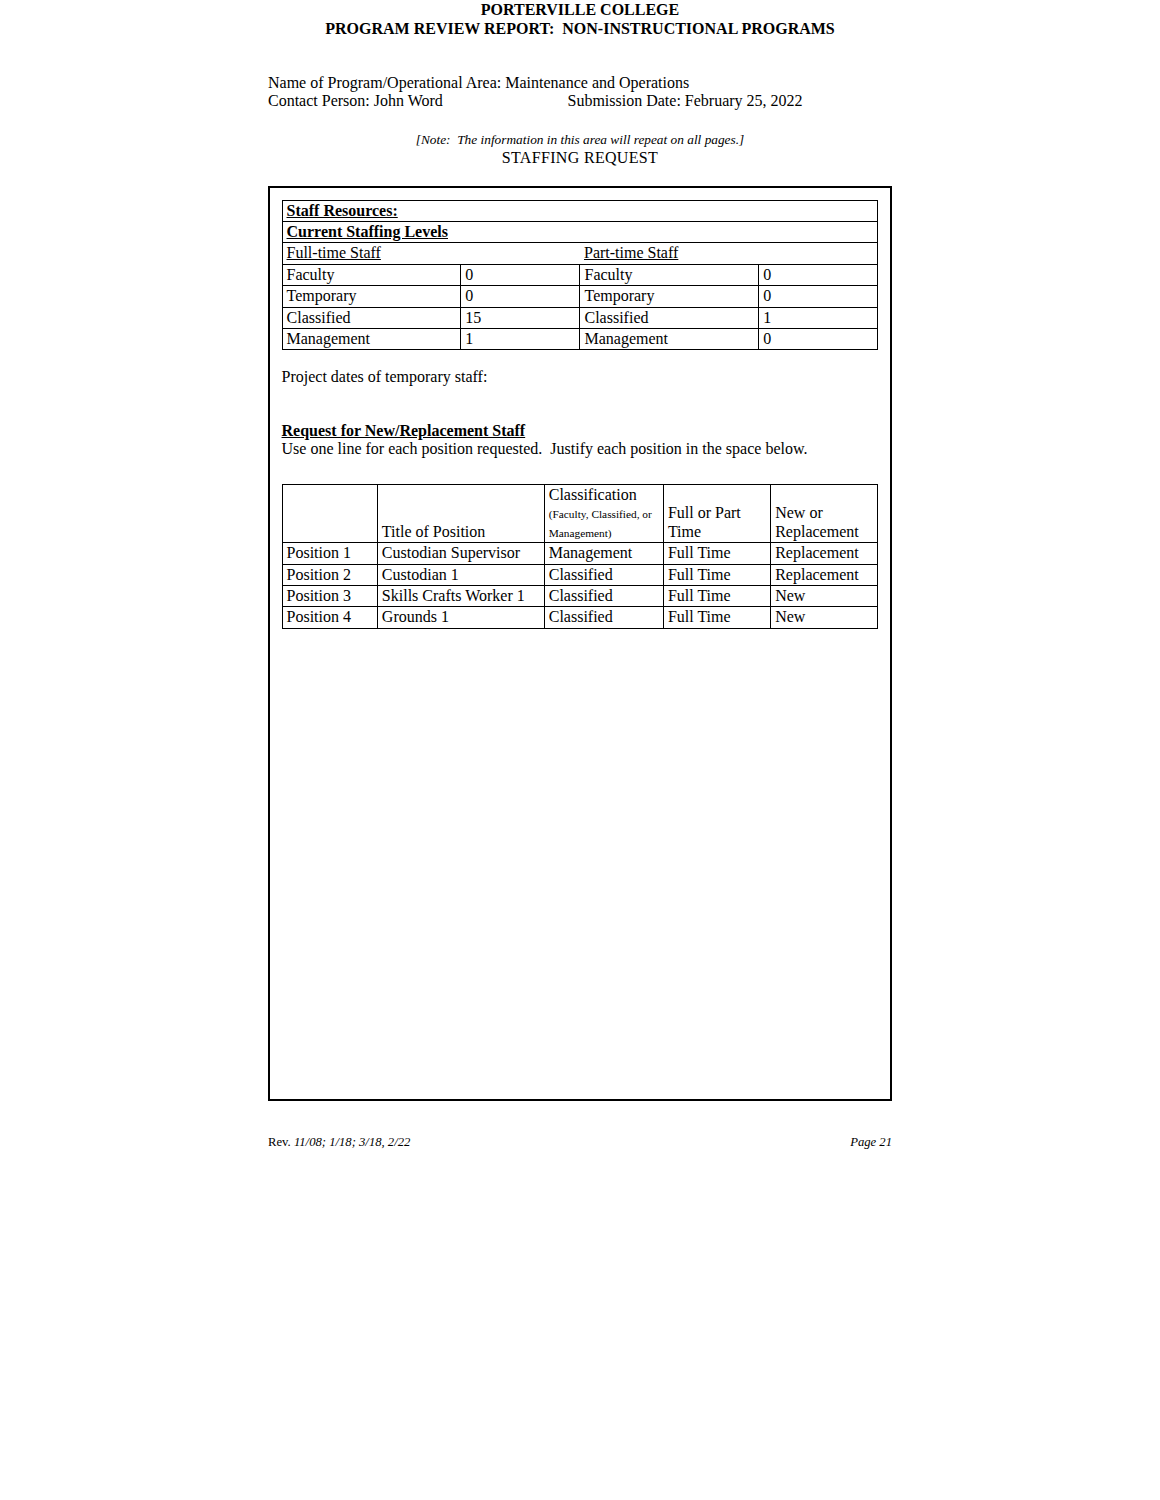PORTERVILLE COLLEGE
PROGRAM REVIEW REPORT: NON-INSTRUCTIONAL PROGRAMS
Name of Program/Operational Area: Maintenance and Operations
Contact Person: John Word Submission Date: February 25, 2022
[Note: The information in this area will repeat on all pages.]
STAFFING REQUEST
| Staff Resources: | |
| Current Staffing Levels | |
| Full-time Staff | Part-time Staff |
| Faculty | 0 | Faculty | 0 |
| Temporary | 0 | Temporary | 0 |
| Classified | 15 | Classified | 1 |
| Management | 1 | Management | 0 |
Project dates of temporary staff:
Request for New/Replacement Staff
Use one line for each position requested. Justify each position in the space below.
| | Title of Position | Classification (Faculty, Classified, or Management) | Full or Part Time | New or Replacement |
| Position 1 | Custodian Supervisor | Management | Full Time | Replacement |
| Position 2 | Custodian 1 | Classified | Full Time | Replacement |
| Position 3 | Skills Crafts Worker 1 | Classified | Full Time | New |
| Position 4 | Grounds 1 | Classified | Full Time | New |
Rev. 11/08; 1/18; 3/18, 2/22 Page 21